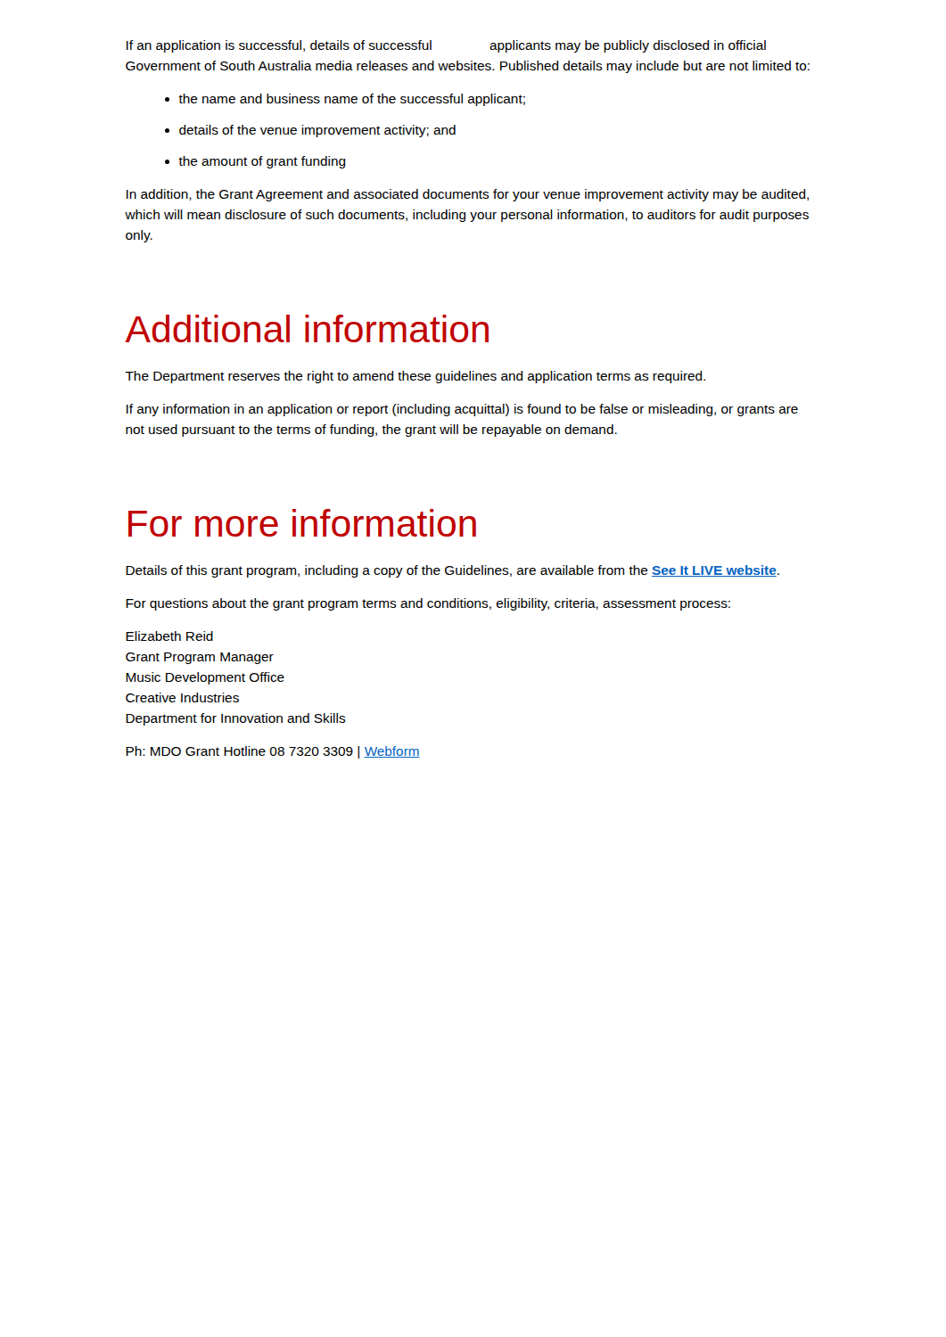If an application is successful, details of successful applicants may be publicly disclosed in official Government of South Australia media releases and websites. Published details may include but are not limited to:
the name and business name of the successful applicant;
details of the venue improvement activity; and
the amount of grant funding
In addition, the Grant Agreement and associated documents for your venue improvement activity may be audited, which will mean disclosure of such documents, including your personal information, to auditors for audit purposes only.
Additional information
The Department reserves the right to amend these guidelines and application terms as required.
If any information in an application or report (including acquittal) is found to be false or misleading, or grants are not used pursuant to the terms of funding, the grant will be repayable on demand.
For more information
Details of this grant program, including a copy of the Guidelines, are available from the See It LIVE website.
For questions about the grant program terms and conditions, eligibility, criteria, assessment process:
Elizabeth Reid Grant Program Manager Music Development Office Creative Industries Department for Innovation and Skills
Ph: MDO Grant Hotline 08 7320 3309 | Webform